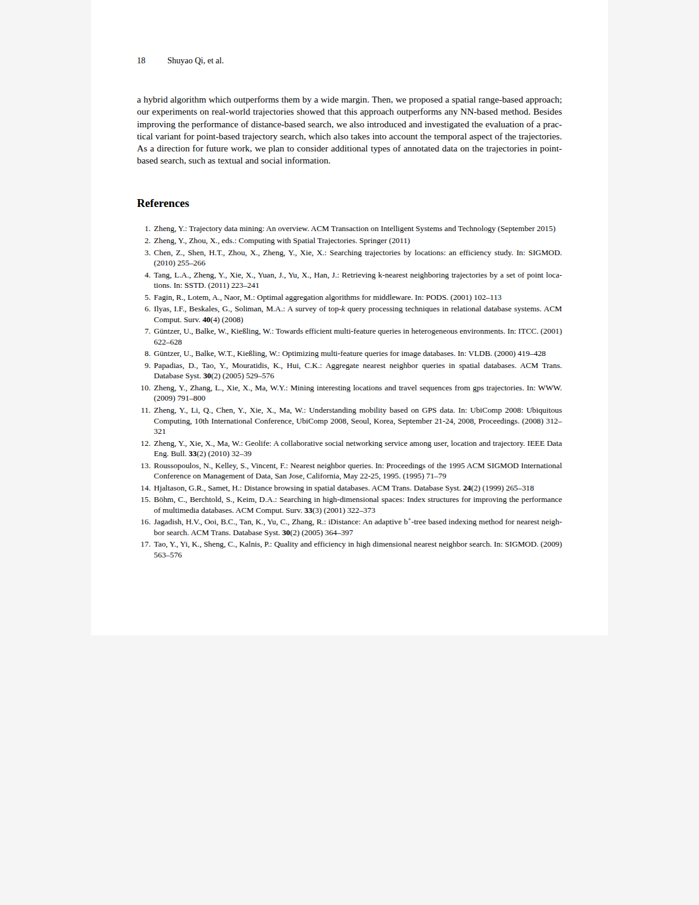18 Shuyao Qi, et al.
a hybrid algorithm which outperforms them by a wide margin. Then, we proposed a spatial range-based approach; our experiments on real-world trajectories showed that this approach outperforms any NN-based method. Besides improving the performance of distance-based search, we also introduced and investigated the evaluation of a practical variant for point-based trajectory search, which also takes into account the temporal aspect of the trajectories. As a direction for future work, we plan to consider additional types of annotated data on the trajectories in point-based search, such as textual and social information.
References
Zheng, Y.: Trajectory data mining: An overview. ACM Transaction on Intelligent Systems and Technology (September 2015)
Zheng, Y., Zhou, X., eds.: Computing with Spatial Trajectories. Springer (2011)
Chen, Z., Shen, H.T., Zhou, X., Zheng, Y., Xie, X.: Searching trajectories by locations: an efficiency study. In: SIGMOD. (2010) 255–266
Tang, L.A., Zheng, Y., Xie, X., Yuan, J., Yu, X., Han, J.: Retrieving k-nearest neighboring trajectories by a set of point locations. In: SSTD. (2011) 223–241
Fagin, R., Lotem, A., Naor, M.: Optimal aggregation algorithms for middleware. In: PODS. (2001) 102–113
Ilyas, I.F., Beskales, G., Soliman, M.A.: A survey of top-k query processing techniques in relational database systems. ACM Comput. Surv. 40(4) (2008)
Güntzer, U., Balke, W., Kießling, W.: Towards efficient multi-feature queries in heterogeneous environments. In: ITCC. (2001) 622–628
Güntzer, U., Balke, W.T., Kießling, W.: Optimizing multi-feature queries for image databases. In: VLDB. (2000) 419–428
Papadias, D., Tao, Y., Mouratidis, K., Hui, C.K.: Aggregate nearest neighbor queries in spatial databases. ACM Trans. Database Syst. 30(2) (2005) 529–576
Zheng, Y., Zhang, L., Xie, X., Ma, W.Y.: Mining interesting locations and travel sequences from gps trajectories. In: WWW. (2009) 791–800
Zheng, Y., Li, Q., Chen, Y., Xie, X., Ma, W.: Understanding mobility based on GPS data. In: UbiComp 2008: Ubiquitous Computing, 10th International Conference, UbiComp 2008, Seoul, Korea, September 21-24, 2008, Proceedings. (2008) 312–321
Zheng, Y., Xie, X., Ma, W.: Geolife: A collaborative social networking service among user, location and trajectory. IEEE Data Eng. Bull. 33(2) (2010) 32–39
Roussopoulos, N., Kelley, S., Vincent, F.: Nearest neighbor queries. In: Proceedings of the 1995 ACM SIGMOD International Conference on Management of Data, San Jose, California, May 22-25, 1995. (1995) 71–79
Hjaltason, G.R., Samet, H.: Distance browsing in spatial databases. ACM Trans. Database Syst. 24(2) (1999) 265–318
Böhm, C., Berchtold, S., Keim, D.A.: Searching in high-dimensional spaces: Index structures for improving the performance of multimedia databases. ACM Comput. Surv. 33(3) (2001) 322–373
Jagadish, H.V., Ooi, B.C., Tan, K., Yu, C., Zhang, R.: iDistance: An adaptive b+-tree based indexing method for nearest neighbor search. ACM Trans. Database Syst. 30(2) (2005) 364–397
Tao, Y., Yi, K., Sheng, C., Kalnis, P.: Quality and efficiency in high dimensional nearest neighbor search. In: SIGMOD. (2009) 563–576